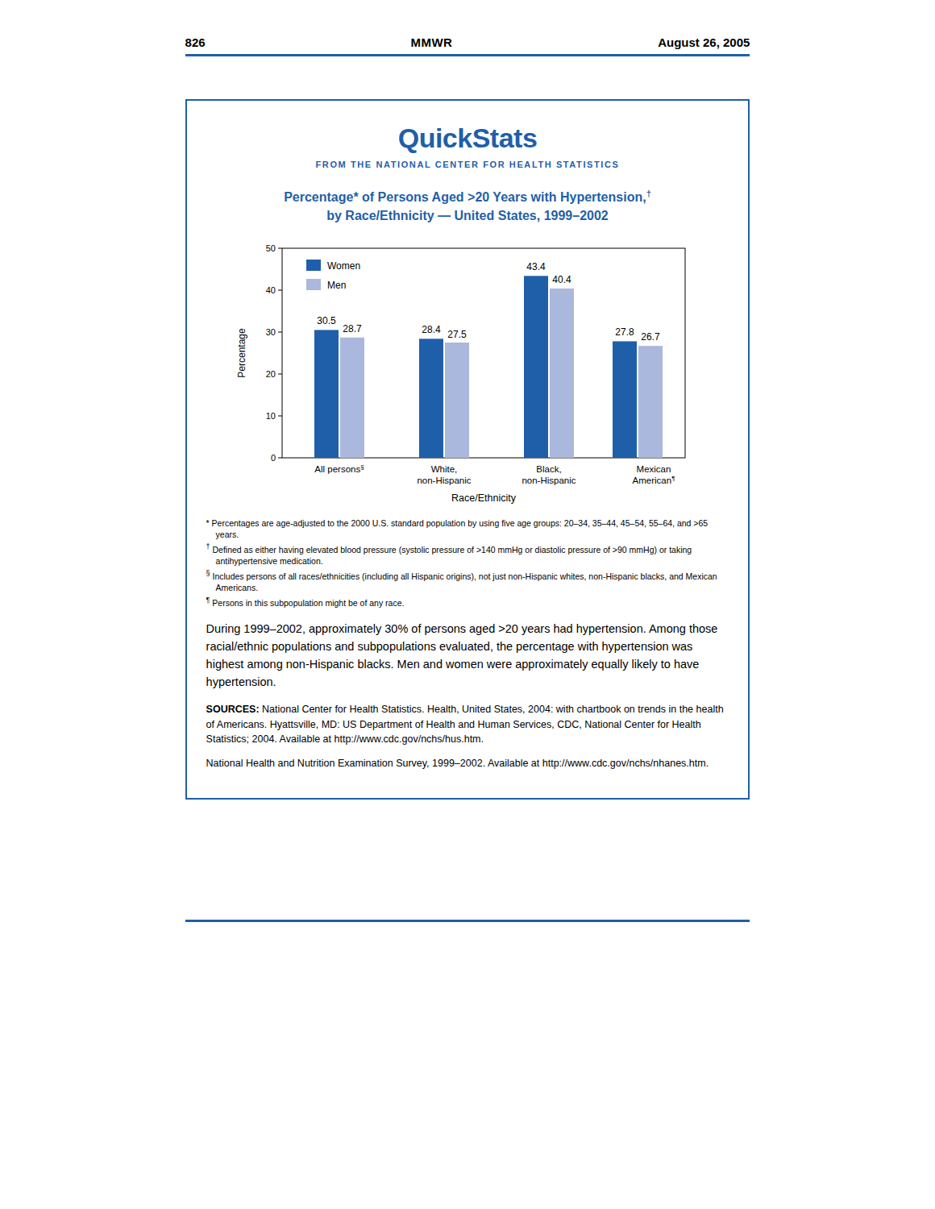826
MMWR
August 26, 2005
QuickStats
FROM THE NATIONAL CENTER FOR HEALTH STATISTICS
Percentage* of Persons Aged >20 Years with Hypertension,†
by Race/Ethnicity — United States, 1999–2002
50 40 30 20 10 0 Percentage Women Men Group 1: All persons (30.5 / 28.7) 30.5 28.7 28.4 27.5 43.4 40.4 27.8 26.7 All persons§ White, non-Hispanic Black, non-Hispanic Mexican American¶ Race/Ethnicity
* Percentages are age-adjusted to the 2000 U.S. standard population by using five age groups: 20–34, 35–44, 45–54, 55–64, and >65 years.
† Defined as either having elevated blood pressure (systolic pressure of >140 mmHg or diastolic pressure of >90 mmHg) or taking antihypertensive medication.
§ Includes persons of all races/ethnicities (including all Hispanic origins), not just non-Hispanic whites, non-Hispanic blacks, and Mexican Americans.
¶ Persons in this subpopulation might be of any race.
During 1999–2002, approximately 30% of persons aged >20 years had hypertension. Among those racial/ethnic populations and subpopulations evaluated, the percentage with hypertension was highest among non-Hispanic blacks. Men and women were approximately equally likely to have hypertension.
SOURCES: National Center for Health Statistics. Health, United States, 2004: with chartbook on trends in the health of Americans. Hyattsville, MD: US Department of Health and Human Services, CDC, National Center for Health Statistics; 2004. Available at http://www.cdc.gov/nchs/hus.htm.
National Health and Nutrition Examination Survey, 1999–2002. Available at http://www.cdc.gov/nchs/nhanes.htm.